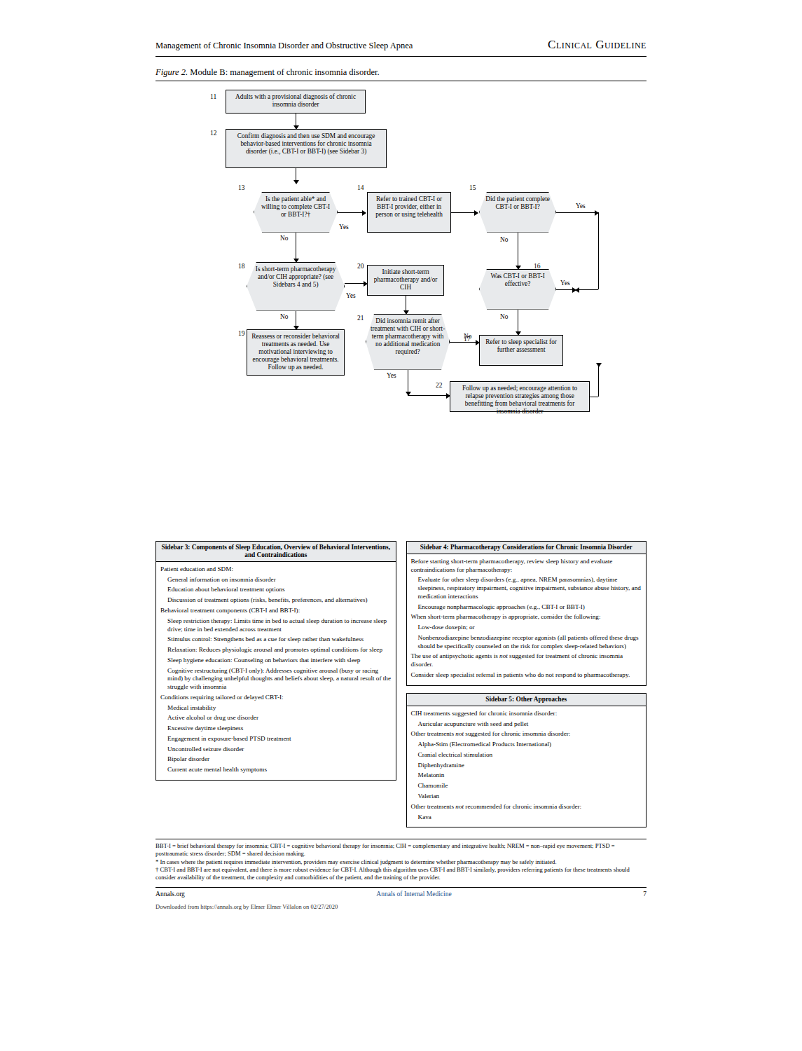Management of Chronic Insomnia Disorder and Obstructive Sleep Apnea
Clinical Guideline
Figure 2. Module B: management of chronic insomnia disorder.
11
Adults with a provisional diagnosis of chronic insomnia disorder
12
Confirm diagnosis and then use SDM and encourage behavior-based interventions for chronic insomnia disorder (i.e., CBT-I or BBT-I) (see Sidebar 3)
13
Is the patient able* and willing to complete CBT-I or BBT-I?†
Yes
14
Refer to trained CBT-I or BBT-I provider, either in person or using telehealth
15
Did the patient complete CBT-I or BBT-I?
Yes
No
16
Was CBT-I or BBT-I effective?
Yes
No
17
Refer to sleep specialist for further assessment
No
18
Is short-term pharmacotherapy and/or CIH appropriate? (see Sidebars 4 and 5)
Yes
20
Initiate short-term pharmacotherapy and/or CIH
No
19
Reassess or reconsider behavioral treatments as needed. Use motivational interviewing to encourage behavioral treatments. Follow up as needed.
21
Did insomnia remit after treatment with CIH or short-term pharmacotherapy with no additional medication required?
No
Yes
22
Follow up as needed; encourage attention to relapse prevention strategies among those benefitting from behavioral treatments for insomnia disorder
Sidebar 3: Components of Sleep Education, Overview of Behavioral Interventions, and Contraindications
Patient education and SDM:
General information on insomnia disorder
Education about behavioral treatment options
Discussion of treatment options (risks, benefits, preferences, and alternatives)
Behavioral treatment components (CBT-I and BBT-I):
Sleep restriction therapy: Limits time in bed to actual sleep duration to increase sleep drive; time in bed extended across treatment
Stimulus control: Strengthens bed as a cue for sleep rather than wakefulness
Relaxation: Reduces physiologic arousal and promotes optimal conditions for sleep
Sleep hygiene education: Counseling on behaviors that interfere with sleep
Cognitive restructuring (CBT-I only): Addresses cognitive arousal (busy or racing mind) by challenging unhelpful thoughts and beliefs about sleep, a natural result of the struggle with insomnia
Conditions requiring tailored or delayed CBT-I:
Medical instability
Active alcohol or drug use disorder
Excessive daytime sleepiness
Engagement in exposure-based PTSD treatment
Uncontrolled seizure disorder
Bipolar disorder
Current acute mental health symptoms
Sidebar 4: Pharmacotherapy Considerations for Chronic Insomnia Disorder
Before starting short-term pharmacotherapy, review sleep history and evaluate contraindications for pharmacotherapy:
Evaluate for other sleep disorders (e.g., apnea, NREM parasomnias), daytime sleepiness, respiratory impairment, cognitive impairment, substance abuse history, and medication interactions
Encourage nonpharmacologic approaches (e.g., CBT-I or BBT-I)
When short-term pharmacotherapy is appropriate, consider the following:
Low-dose doxepin; or
Nonbenzodiazepine benzodiazepine receptor agonists (all patients offered these drugs should be specifically counseled on the risk for complex sleep-related behaviors)
The use of antipsychotic agents is not suggested for treatment of chronic insomnia disorder.
Consider sleep specialist referral in patients who do not respond to pharmacotherapy.
Sidebar 5: Other Approaches
CIH treatments suggested for chronic insomnia disorder:
Auricular acupuncture with seed and pellet
Other treatments not suggested for chronic insomnia disorder:
Alpha-Stim (Electromedical Products International)
Cranial electrical stimulation
Diphenhydramine
Melatonin
Chamomile
Valerian
Other treatments not recommended for chronic insomnia disorder:
Kava
BBT-I = brief behavioral therapy for insomnia; CBT-I = cognitive behavioral therapy for insomnia; CIH = complementary and integrative health; NREM = non–rapid eye movement; PTSD = posttraumatic stress disorder; SDM = shared decision making.
* In cases where the patient requires immediate intervention, providers may exercise clinical judgment to determine whether pharmacotherapy may be safely initiated.
† CBT-I and BBT-I are not equivalent, and there is more robust evidence for CBT-I. Although this algorithm uses CBT-I and BBT-I similarly, providers referring patients for these treatments should consider availability of the treatment, the complexity and comorbidities of the patient, and the training of the provider.
Annals.org
Annals of Internal Medicine
7
Downloaded from https://annals.org by Elmer Elmer Villalon on 02/27/2020